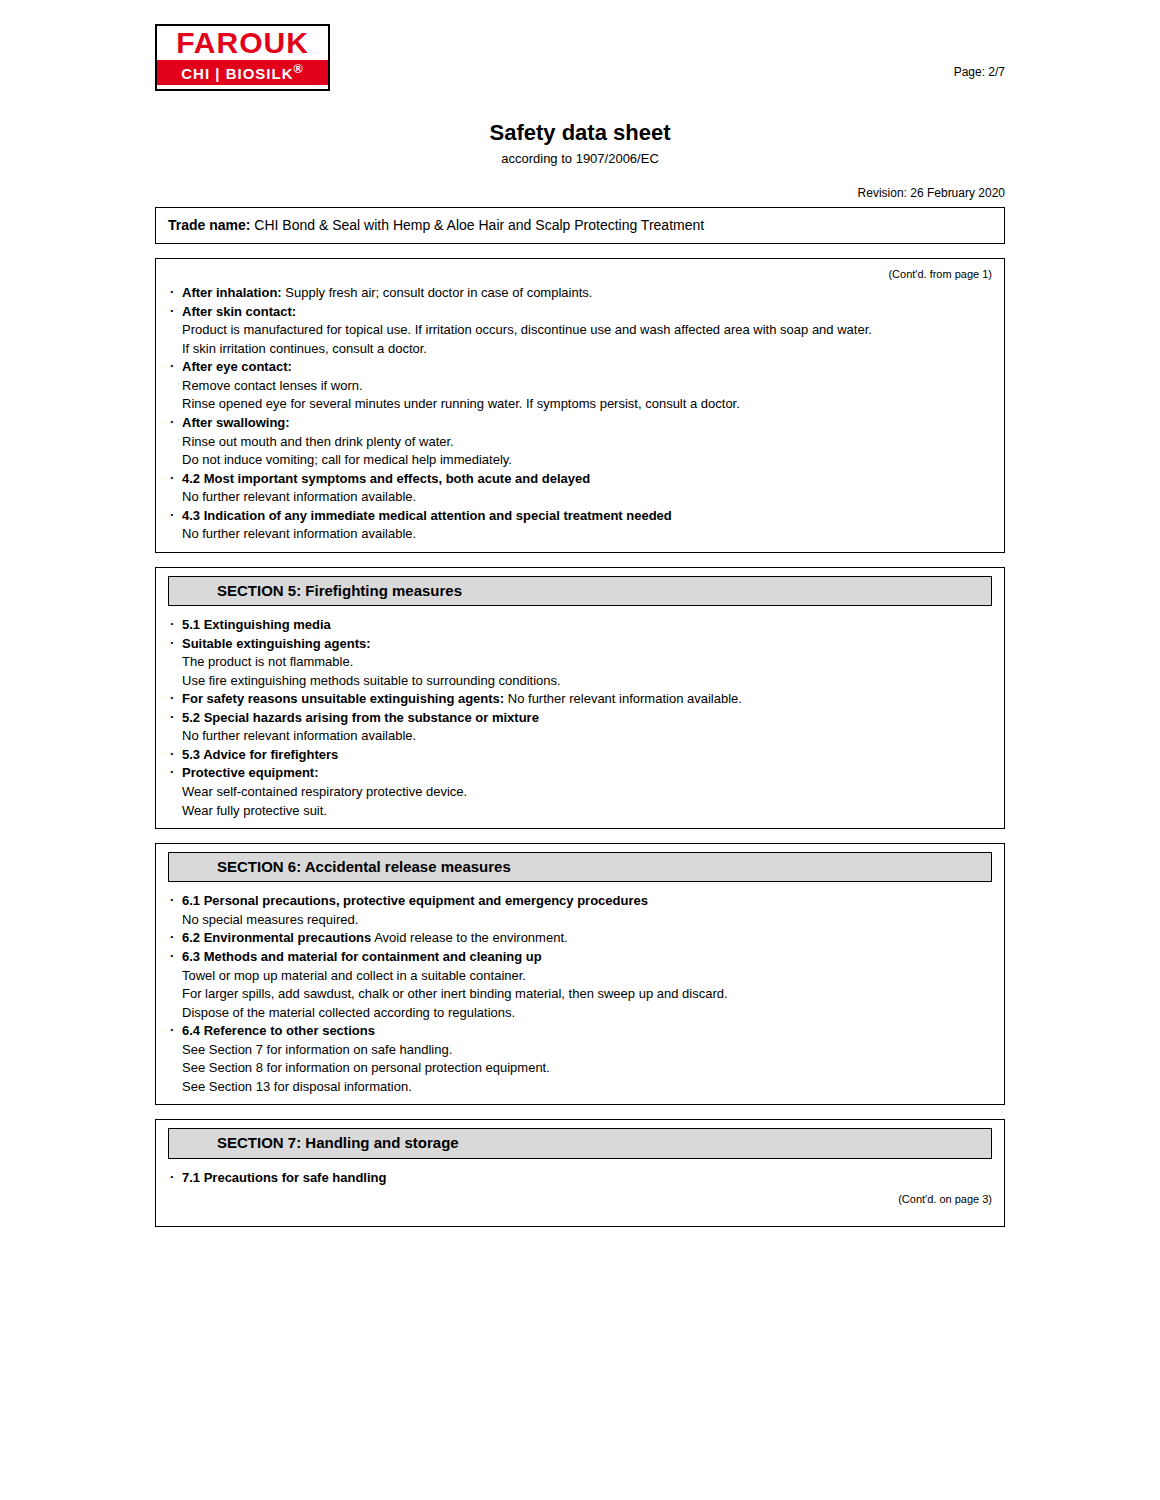FAROUK
CHI | BIOSILK®
Page: 2/7
Safety data sheet
according to 1907/2006/EC
Revision: 26 February 2020
Trade name: CHI Bond & Seal with Hemp & Aloe Hair and Scalp Protecting Treatment
(Cont'd. from page 1)
After inhalation: Supply fresh air; consult doctor in case of complaints.
After skin contact:
Product is manufactured for topical use. If irritation occurs, discontinue use and wash affected area with soap and water.
If skin irritation continues, consult a doctor.
After eye contact:
Remove contact lenses if worn.
Rinse opened eye for several minutes under running water. If symptoms persist, consult a doctor.
After swallowing:
Rinse out mouth and then drink plenty of water.
Do not induce vomiting; call for medical help immediately.
4.2 Most important symptoms and effects, both acute and delayed
No further relevant information available.
4.3 Indication of any immediate medical attention and special treatment needed
No further relevant information available.
SECTION 5: Firefighting measures
5.1 Extinguishing media
Suitable extinguishing agents:
The product is not flammable.
Use fire extinguishing methods suitable to surrounding conditions.
For safety reasons unsuitable extinguishing agents: No further relevant information available.
5.2 Special hazards arising from the substance or mixture
No further relevant information available.
5.3 Advice for firefighters
Protective equipment:
Wear self-contained respiratory protective device.
Wear fully protective suit.
SECTION 6: Accidental release measures
6.1 Personal precautions, protective equipment and emergency procedures
No special measures required.
6.2 Environmental precautions Avoid release to the environment.
6.3 Methods and material for containment and cleaning up
Towel or mop up material and collect in a suitable container.
For larger spills, add sawdust, chalk or other inert binding material, then sweep up and discard.
Dispose of the material collected according to regulations.
6.4 Reference to other sections
See Section 7 for information on safe handling.
See Section 8 for information on personal protection equipment.
See Section 13 for disposal information.
SECTION 7: Handling and storage
7.1 Precautions for safe handling
(Cont'd. on page 3)